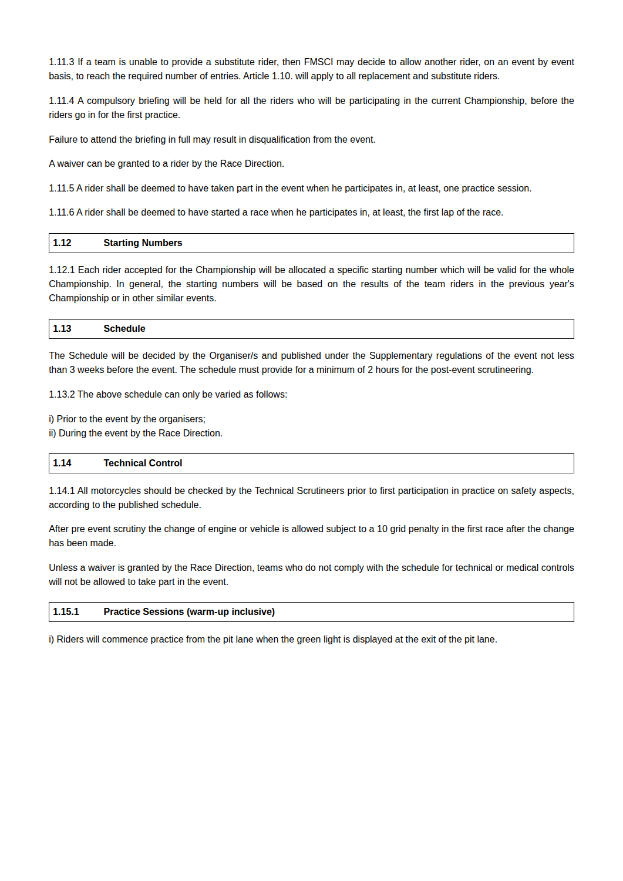1.11.3 If a team is unable to provide a substitute rider, then FMSCI may decide to allow another rider, on an event by event basis, to reach the required number of entries. Article 1.10. will apply to all replacement and substitute riders.
1.11.4 A compulsory briefing will be held for all the riders who will be participating in the current Championship, before the riders go in for the first practice.
Failure to attend the briefing in full may result in disqualification from the event.
A waiver can be granted to a rider by the Race Direction.
1.11.5 A rider shall be deemed to have taken part in the event when he participates in, at least, one practice session.
1.11.6 A rider shall be deemed to have started a race when he participates in, at least, the first lap of the race.
1.12 Starting Numbers
1.12.1 Each rider accepted for the Championship will be allocated a specific starting number which will be valid for the whole Championship. In general, the starting numbers will be based on the results of the team riders in the previous year's Championship or in other similar events.
1.13 Schedule
The Schedule will be decided by the Organiser/s and published under the Supplementary regulations of the event not less than 3 weeks before the event. The schedule must provide for a minimum of 2 hours for the post-event scrutineering.
1.13.2 The above schedule can only be varied as follows:
i) Prior to the event by the organisers;
ii) During the event by the Race Direction.
1.14 Technical Control
1.14.1 All motorcycles should be checked by the Technical Scrutineers prior to first participation in practice on safety aspects, according to the published schedule.
After pre event scrutiny the change of engine or vehicle is allowed subject to a 10 grid penalty in the first race after the change has been made.
Unless a waiver is granted by the Race Direction, teams who do not comply with the schedule for technical or medical controls will not be allowed to take part in the event.
1.15.1 Practice Sessions (warm-up inclusive)
i) Riders will commence practice from the pit lane when the green light is displayed at the exit of the pit lane.